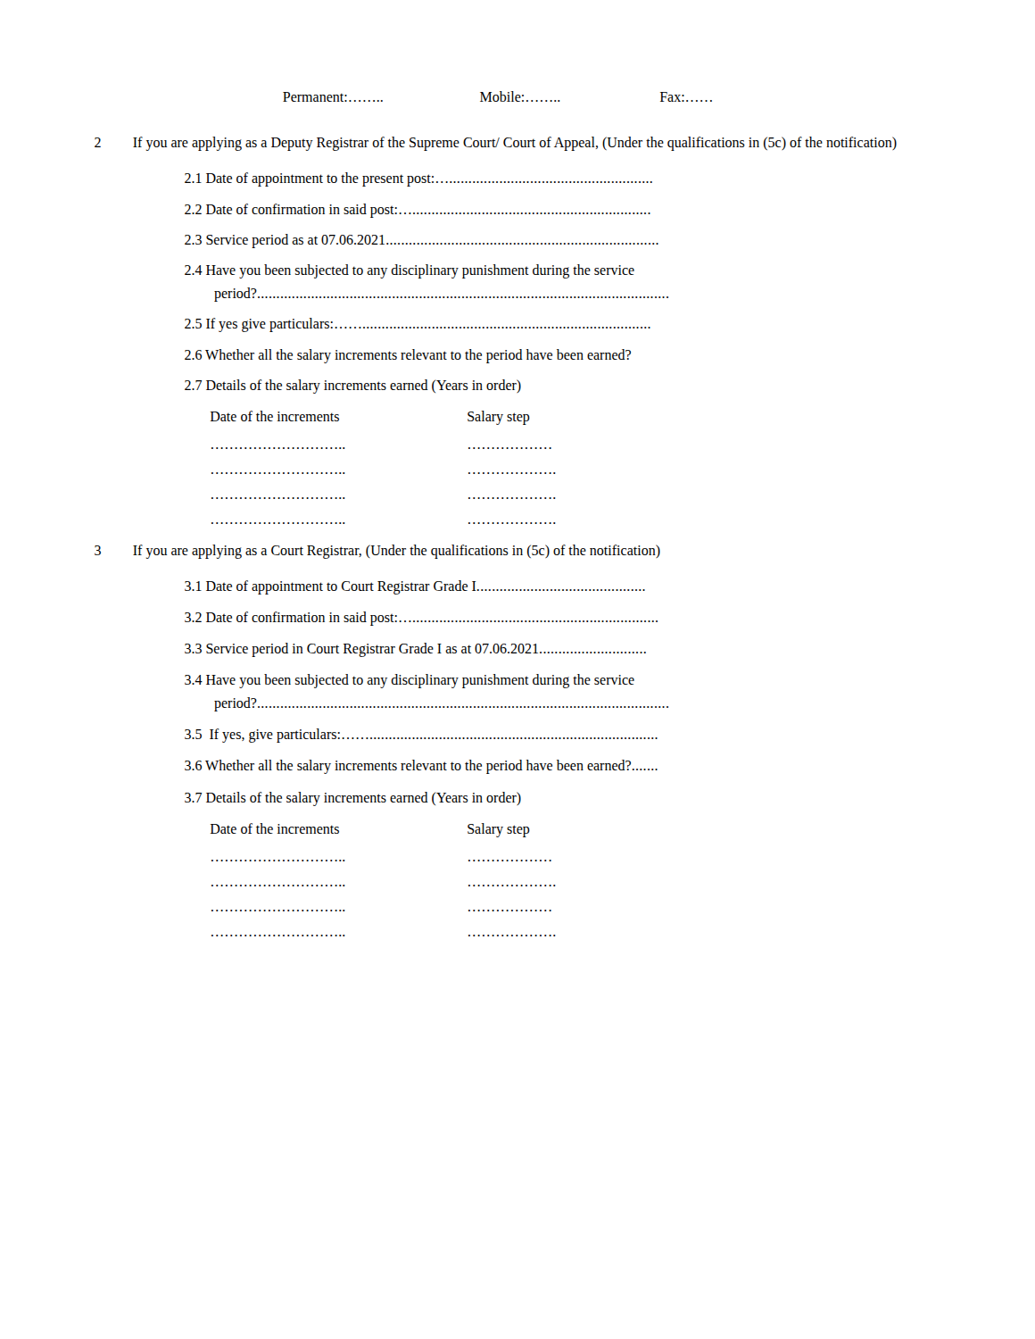Permanent:…….. Mobile:…….. Fax:……
2
If you are applying as a Deputy Registrar of the Supreme Court/ Court of Appeal, (Under the qualifications in (5c) of the notification)
2.1 Date of appointment to the present post:….....................................................
2.2 Date of confirmation in said post:…..............................................................
2.3 Service period as at 07.06.2021.......................................................................
2.4 Have you been subjected to any disciplinary punishment during the service period?...........................................................................................................
2.5 If yes give particulars:……...........................................................................
2.6 Whether all the salary increments relevant to the period have been earned?
2.7 Details of the salary increments earned (Years in order)
Date of the increments
Salary step
………………………..
………………
………………………..
……………….
………………………..
……………….
………………………..
……………….
3
If you are applying as a Court Registrar, (Under the qualifications in (5c) of the notification)
3.1 Date of appointment to Court Registrar Grade I............................................
3.2 Date of confirmation in said post:…................................................................
3.3 Service period in Court Registrar Grade I as at 07.06.2021............................
3.4 Have you been subjected to any disciplinary punishment during the service period?...........................................................................................................
3.5 If yes, give particulars:……...........................................................................
3.6 Whether all the salary increments relevant to the period have been earned?.......
3.7 Details of the salary increments earned (Years in order)
Date of the increments
Salary step
………………………..
………………
………………………..
……………….
………………………..
………………
………………………..
……………….